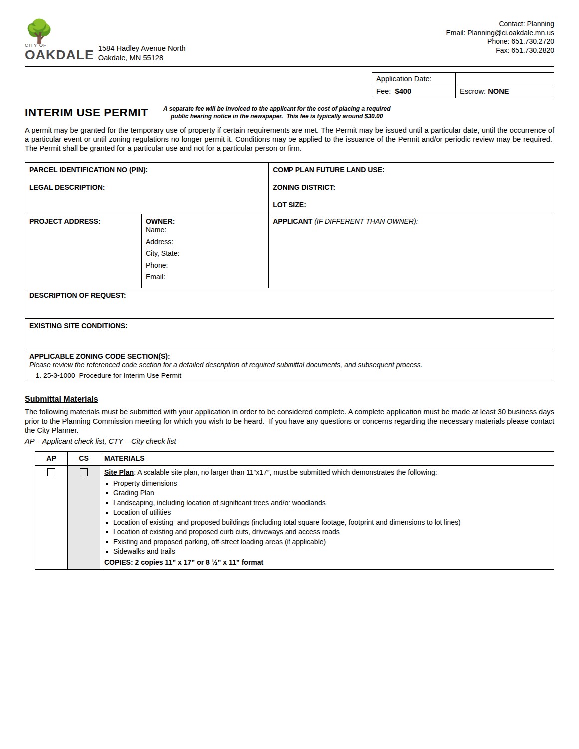🌳
CITY OF OAKDALE
1584 Hadley Avenue North
Oakdale, MN 55128
Contact: Planning
Email: Planning@ci.oakdale.mn.us
Phone: 651.730.2720
Fax: 651.730.2820
| Application Date: | |
| Fee: $400 | Escrow: NONE |
INTERIM USE PERMIT
A separate fee will be invoiced to the applicant for the cost of placing a required
public hearing notice in the newspaper. This fee is typically around $30.00
A permit may be granted for the temporary use of property if certain requirements are met. The Permit may be issued until a particular date, until the occurrence of a particular event or until zoning regulations no longer permit it. Conditions may be applied to the issuance of the Permit and/or periodic review may be required. The Permit shall be granted for a particular use and not for a particular person or firm.
| PARCEL IDENTIFICATION NO (PIN): LEGAL DESCRIPTION: | COMP PLAN FUTURE LAND USE: ZONING DISTRICT: LOT SIZE: |
| PROJECT ADDRESS: | OWNER: Name: Address: City, State: Phone: Email: | APPLICANT (IF DIFFERENT THAN OWNER): |
| DESCRIPTION OF REQUEST: |
| EXISTING SITE CONDITIONS: |
| APPLICABLE ZONING CODE SECTION(S): Please review the referenced code section for a detailed description of required submittal documents, and subsequent process. 25-3-1000 Procedure for Interim Use Permit |
Submittal Materials
The following materials must be submitted with your application in order to be considered complete. A complete application must be made at least 30 business days prior to the Planning Commission meeting for which you wish to be heard. If you have any questions or concerns regarding the necessary materials please contact the City Planner.
AP – Applicant check list, CTY – City check list
| AP | CS | MATERIALS |
| --- | --- | --- |
| | | Site Plan : A scalable site plan, no larger than 11”x17”, must be submitted which demonstrates the following: Property dimensions Grading Plan Landscaping, including location of significant trees and/or woodlands Location of utilities Location of existing and proposed buildings (including total square footage, footprint and dimensions to lot lines) Location of existing and proposed curb cuts, driveways and access roads Existing and proposed parking, off-street loading areas (if applicable) Sidewalks and trails COPIES: 2 copies 11” x 17” or 8 ½” x 11” format |